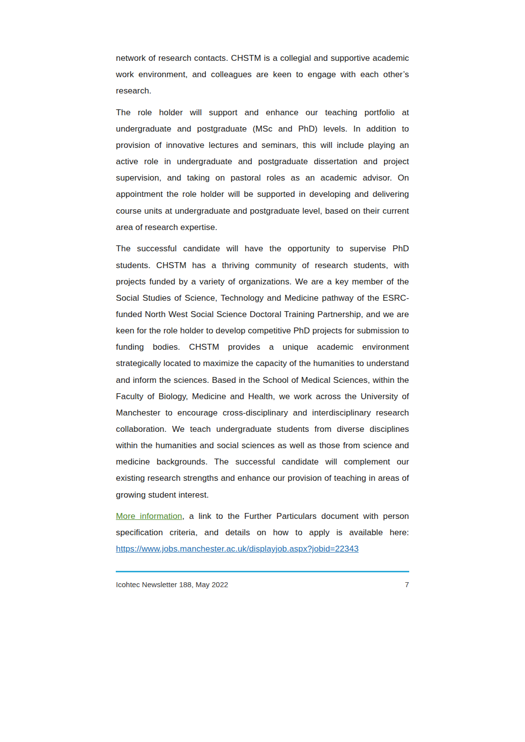network of research contacts. CHSTM is a collegial and supportive academic work environment, and colleagues are keen to engage with each other’s research.
The role holder will support and enhance our teaching portfolio at undergraduate and postgraduate (MSc and PhD) levels. In addition to provision of innovative lectures and seminars, this will include playing an active role in undergraduate and postgraduate dissertation and project supervision, and taking on pastoral roles as an academic advisor. On appointment the role holder will be supported in developing and delivering course units at undergraduate and postgraduate level, based on their current area of research expertise.
The successful candidate will have the opportunity to supervise PhD students. CHSTM has a thriving community of research students, with projects funded by a variety of organizations. We are a key member of the Social Studies of Science, Technology and Medicine pathway of the ESRC-funded North West Social Science Doctoral Training Partnership, and we are keen for the role holder to develop competitive PhD projects for submission to funding bodies. CHSTM provides a unique academic environment strategically located to maximize the capacity of the humanities to understand and inform the sciences. Based in the School of Medical Sciences, within the Faculty of Biology, Medicine and Health, we work across the University of Manchester to encourage cross-disciplinary and interdisciplinary research collaboration. We teach undergraduate students from diverse disciplines within the humanities and social sciences as well as those from science and medicine backgrounds. The successful candidate will complement our existing research strengths and enhance our provision of teaching in areas of growing student interest.
More information, a link to the Further Particulars document with person specification criteria, and details on how to apply is available here: https://www.jobs.manchester.ac.uk/displayjob.aspx?jobid=22343
Icohtec Newsletter 188, May 2022 7